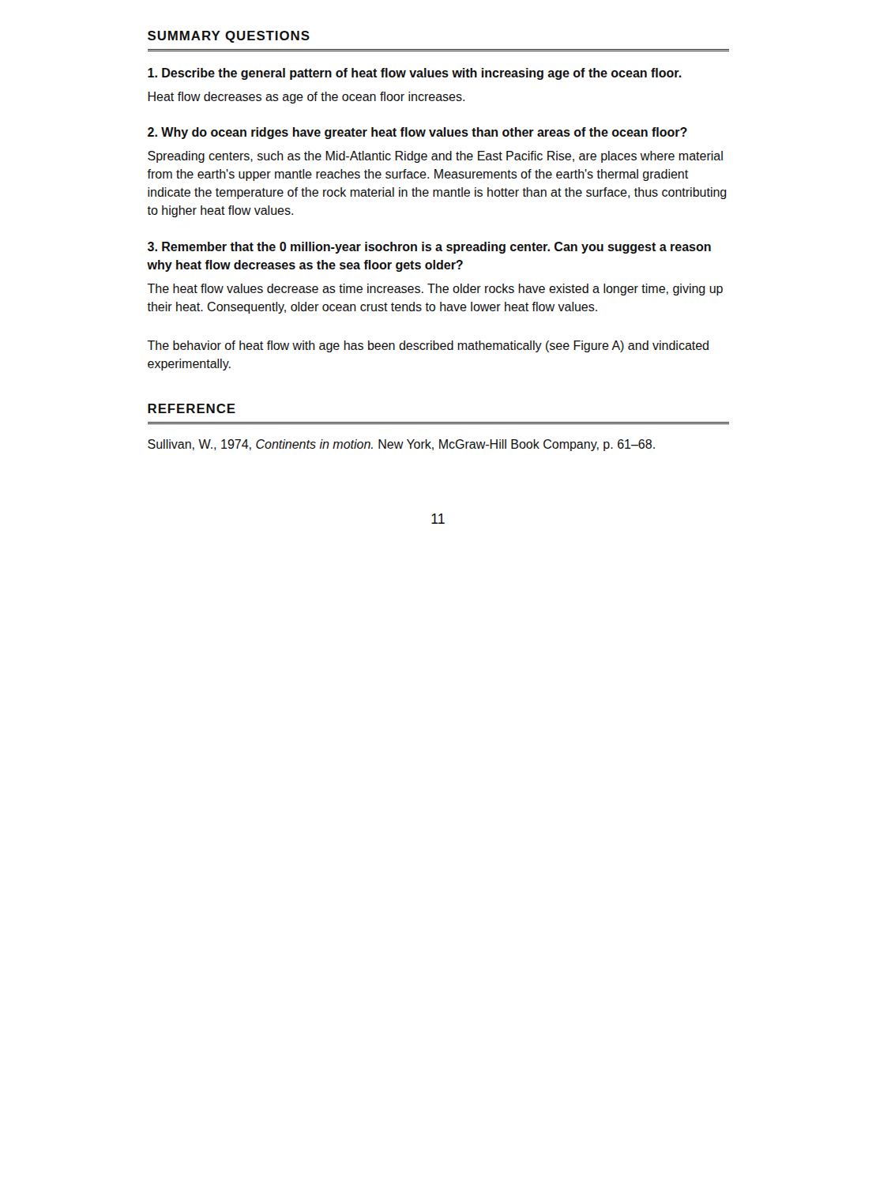Summary Questions
Describe the general pattern of heat flow values with increasing age of the ocean floor.
Heat flow decreases as age of the ocean floor increases.
Why do ocean ridges have greater heat flow values than other areas of the ocean floor?
Spreading centers, such as the Mid-Atlantic Ridge and the East Pacific Rise, are places where material from the earth's upper mantle reaches the surface. Measurements of the earth's thermal gradient indicate the temperature of the rock material in the mantle is hotter than at the surface, thus contributing to higher heat flow values.
Remember that the 0 million-year isochron is a spreading center. Can you suggest a reason why heat flow decreases as the sea floor gets older?
The heat flow values decrease as time increases. The older rocks have existed a longer time, giving up their heat. Consequently, older ocean crust tends to have lower heat flow values.
The behavior of heat flow with age has been described mathematically (see Figure A) and vindicated experimentally.
Reference
Sullivan, W., 1974, Continents in motion. New York, McGraw-Hill Book Company, p. 61–68.
11